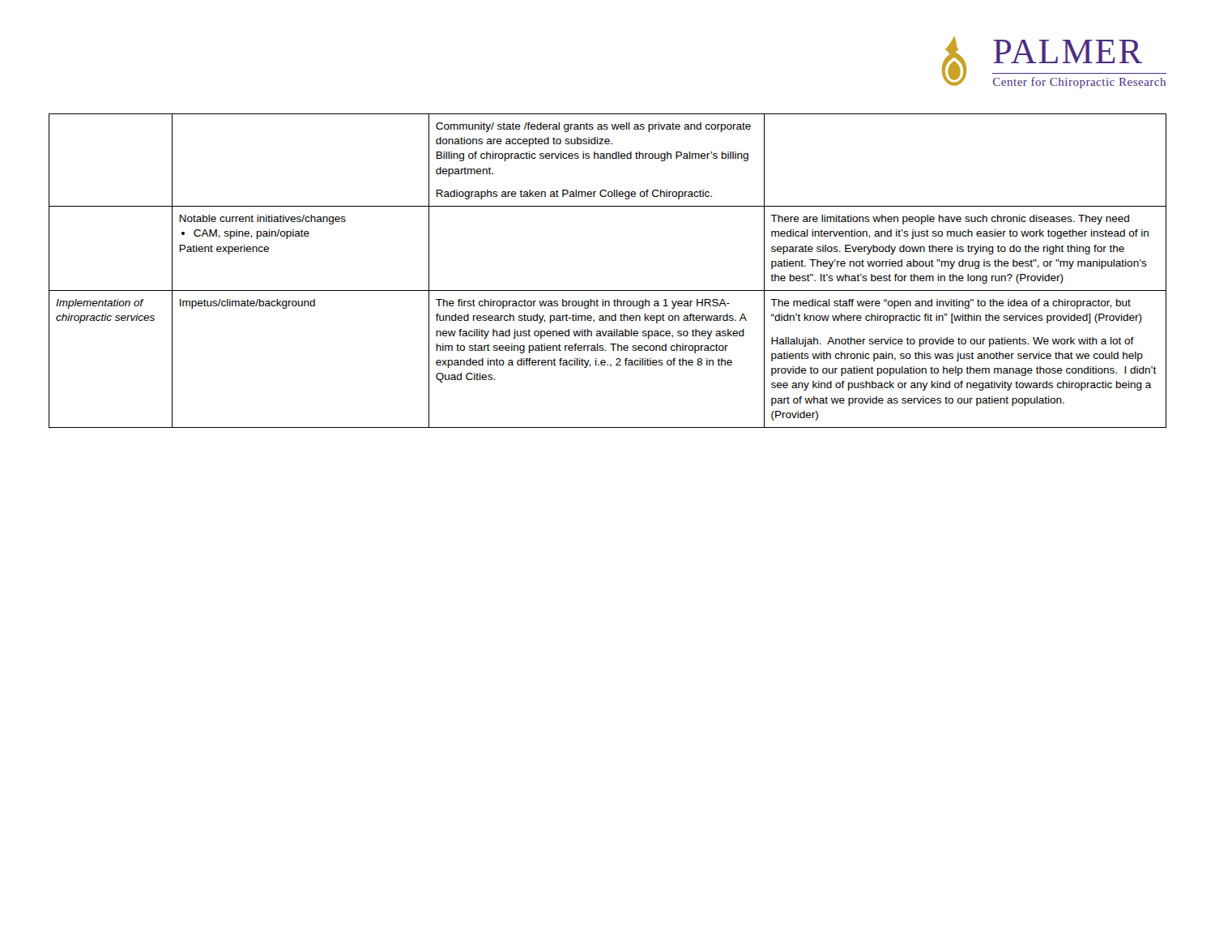PALMER
Center for Chiropractic Research
| | | Community/ state /federal grants as well as private and corporate donations are accepted to subsidize. Billing of chiropractic services is handled through Palmer’s billing department. Radiographs are taken at Palmer College of Chiropractic. | |
| | Notable current initiatives/changes CAM, spine, pain/opiate Patient experience | | There are limitations when people have such chronic diseases. They need medical intervention, and it’s just so much easier to work together instead of in separate silos. Everybody down there is trying to do the right thing for the patient. They’re not worried about "my drug is the best", or "my manipulation’s the best". It’s what’s best for them in the long run? (Provider) |
| Implementation of chiropractic services | Impetus/climate/background | The first chiropractor was brought in through a 1 year HRSA-funded research study, part-time, and then kept on afterwards. A new facility had just opened with available space, so they asked him to start seeing patient referrals. The second chiropractor expanded into a different facility, i.e., 2 facilities of the 8 in the Quad Cities. | The medical staff were “open and inviting" to the idea of a chiropractor, but “didn’t know where chiropractic fit in” [within the services provided] (Provider) Hallalujah. Another service to provide to our patients. We work with a lot of patients with chronic pain, so this was just another service that we could help provide to our patient population to help them manage those conditions. I didn’t see any kind of pushback or any kind of negativity towards chiropractic being a part of what we provide as services to our patient population. (Provider) |